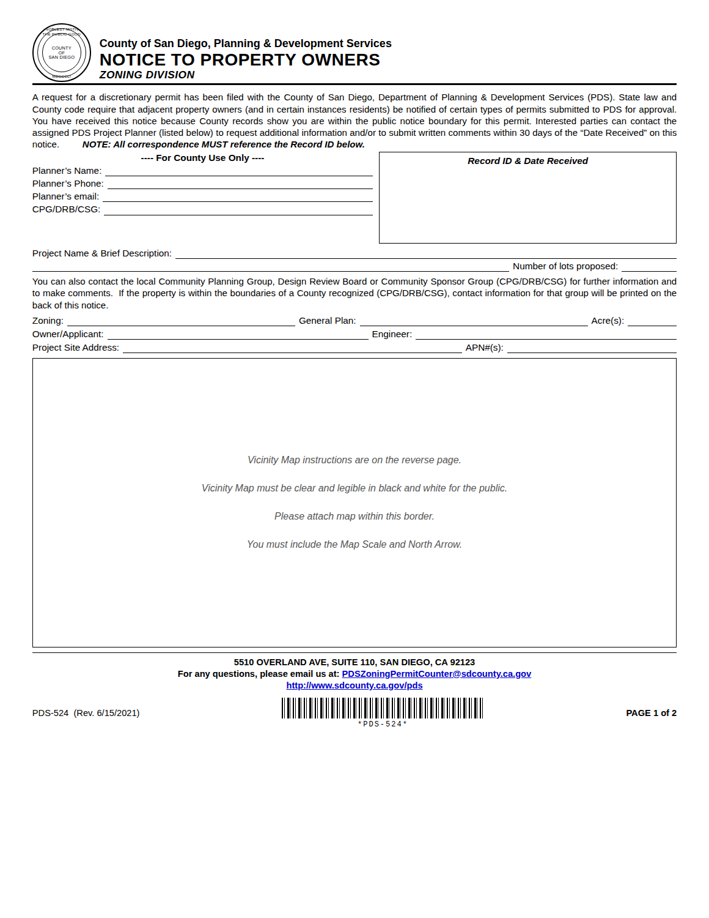The Noblest Motive is the Public Good
COUNTY
OF
SAN DIEGO
MDCCCLI
County of San Diego, Planning & Development Services
NOTICE TO PROPERTY OWNERS
ZONING DIVISION
A request for a discretionary permit has been filed with the County of San Diego, Department of Planning & Development Services (PDS). State law and County code require that adjacent property owners (and in certain instances residents) be notified of certain types of permits submitted to PDS for approval. You have received this notice because County records show you are within the public notice boundary for this permit. Interested parties can contact the assigned PDS Project Planner (listed below) to request additional information and/or to submit written comments within 30 days of the “Date Received” on this notice. NOTE: All correspondence MUST reference the Record ID below.
---- For County Use Only ----
Planner’s Name:
Planner’s Phone:
Planner’s email:
CPG/DRB/CSG:
Record ID & Date Received
Project Name & Brief Description:
Number of lots proposed:
You can also contact the local Community Planning Group, Design Review Board or Community Sponsor Group (CPG/DRB/CSG) for further information and to make comments. If the property is within the boundaries of a County recognized (CPG/DRB/CSG), contact information for that group will be printed on the back of this notice.
Zoning: General Plan: Acre(s):
Owner/Applicant: Engineer:
Project Site Address: APN#(s):
Vicinity Map instructions are on the reverse page.
Vicinity Map must be clear and legible in black and white for the public.
Please attach map within this border.
You must include the Map Scale and North Arrow.
5510 OVERLAND AVE, SUITE 110, SAN DIEGO, CA 92123
For any questions, please email us at: PDSZoningPermitCounter@sdcounty.ca.gov
http://www.sdcounty.ca.gov/pds
PDS-524 (Rev. 6/15/2021)
*PDS-524*
PAGE 1 of 2